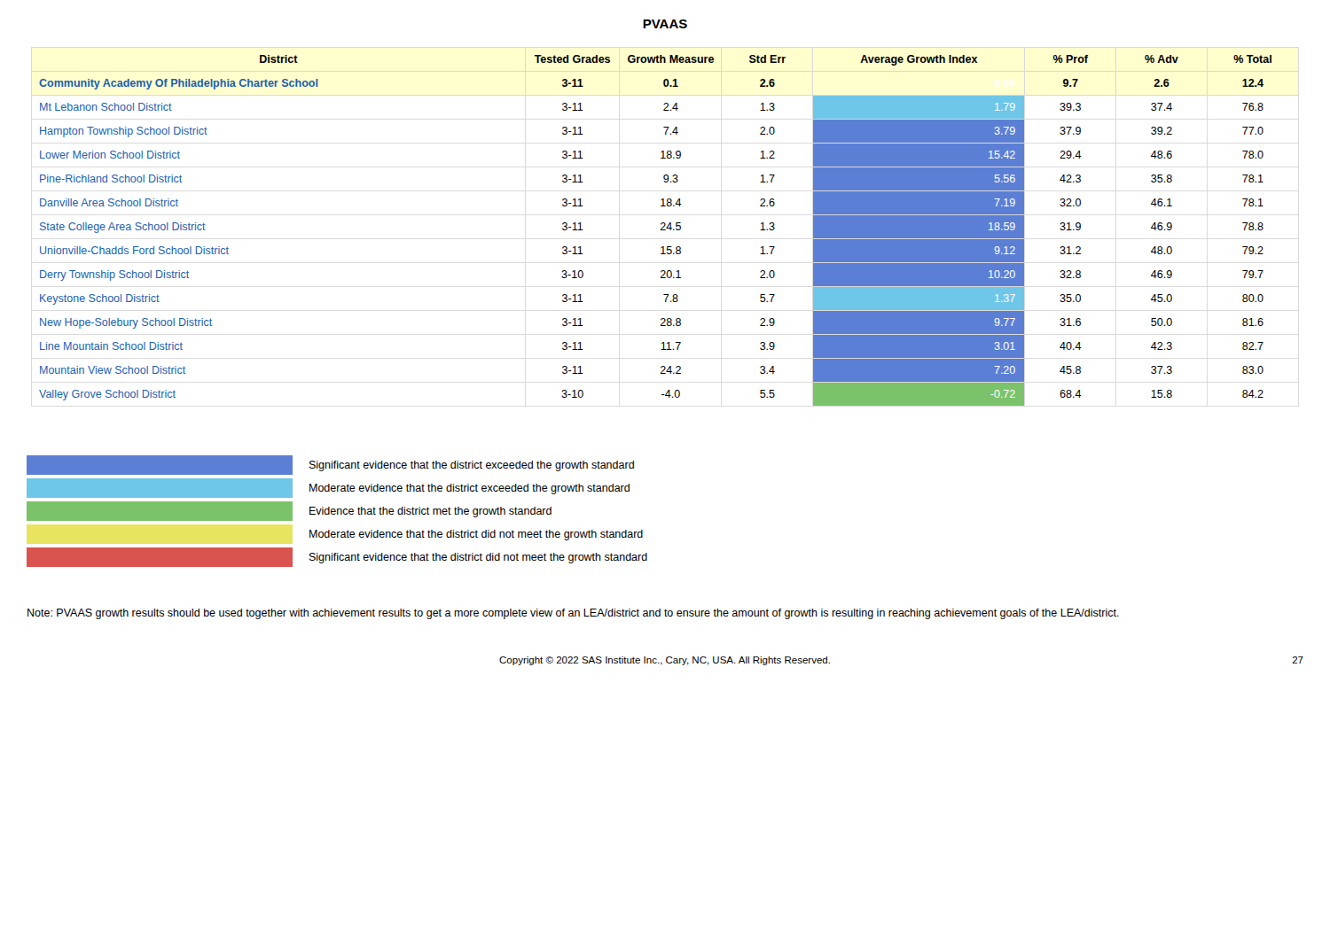PVAAS
| District | Tested Grades | Growth Measure | Std Err | Average Growth Index | % Prof | % Adv | % Total |
| --- | --- | --- | --- | --- | --- | --- | --- |
| Community Academy Of Philadelphia Charter School | 3-11 | 0.1 | 2.6 | 0.06 | 9.7 | 2.6 | 12.4 |
| Mt Lebanon School District | 3-11 | 2.4 | 1.3 | 1.79 | 39.3 | 37.4 | 76.8 |
| Hampton Township School District | 3-11 | 7.4 | 2.0 | 3.79 | 37.9 | 39.2 | 77.0 |
| Lower Merion School District | 3-11 | 18.9 | 1.2 | 15.42 | 29.4 | 48.6 | 78.0 |
| Pine-Richland School District | 3-11 | 9.3 | 1.7 | 5.56 | 42.3 | 35.8 | 78.1 |
| Danville Area School District | 3-11 | 18.4 | 2.6 | 7.19 | 32.0 | 46.1 | 78.1 |
| State College Area School District | 3-11 | 24.5 | 1.3 | 18.59 | 31.9 | 46.9 | 78.8 |
| Unionville-Chadds Ford School District | 3-11 | 15.8 | 1.7 | 9.12 | 31.2 | 48.0 | 79.2 |
| Derry Township School District | 3-10 | 20.1 | 2.0 | 10.20 | 32.8 | 46.9 | 79.7 |
| Keystone School District | 3-11 | 7.8 | 5.7 | 1.37 | 35.0 | 45.0 | 80.0 |
| New Hope-Solebury School District | 3-11 | 28.8 | 2.9 | 9.77 | 31.6 | 50.0 | 81.6 |
| Line Mountain School District | 3-11 | 11.7 | 3.9 | 3.01 | 40.4 | 42.3 | 82.7 |
| Mountain View School District | 3-11 | 24.2 | 3.4 | 7.20 | 45.8 | 37.3 | 83.0 |
| Valley Grove School District | 3-10 | -4.0 | 5.5 | -0.72 | 68.4 | 15.8 | 84.2 |
Significant evidence that the district exceeded the growth standard
Moderate evidence that the district exceeded the growth standard
Evidence that the district met the growth standard
Moderate evidence that the district did not meet the growth standard
Significant evidence that the district did not meet the growth standard
Note: PVAAS growth results should be used together with achievement results to get a more complete view of an LEA/district and to ensure the amount of growth is resulting in reaching achievement goals of the LEA/district.
Copyright © 2022 SAS Institute Inc., Cary, NC, USA. All Rights Reserved. 27